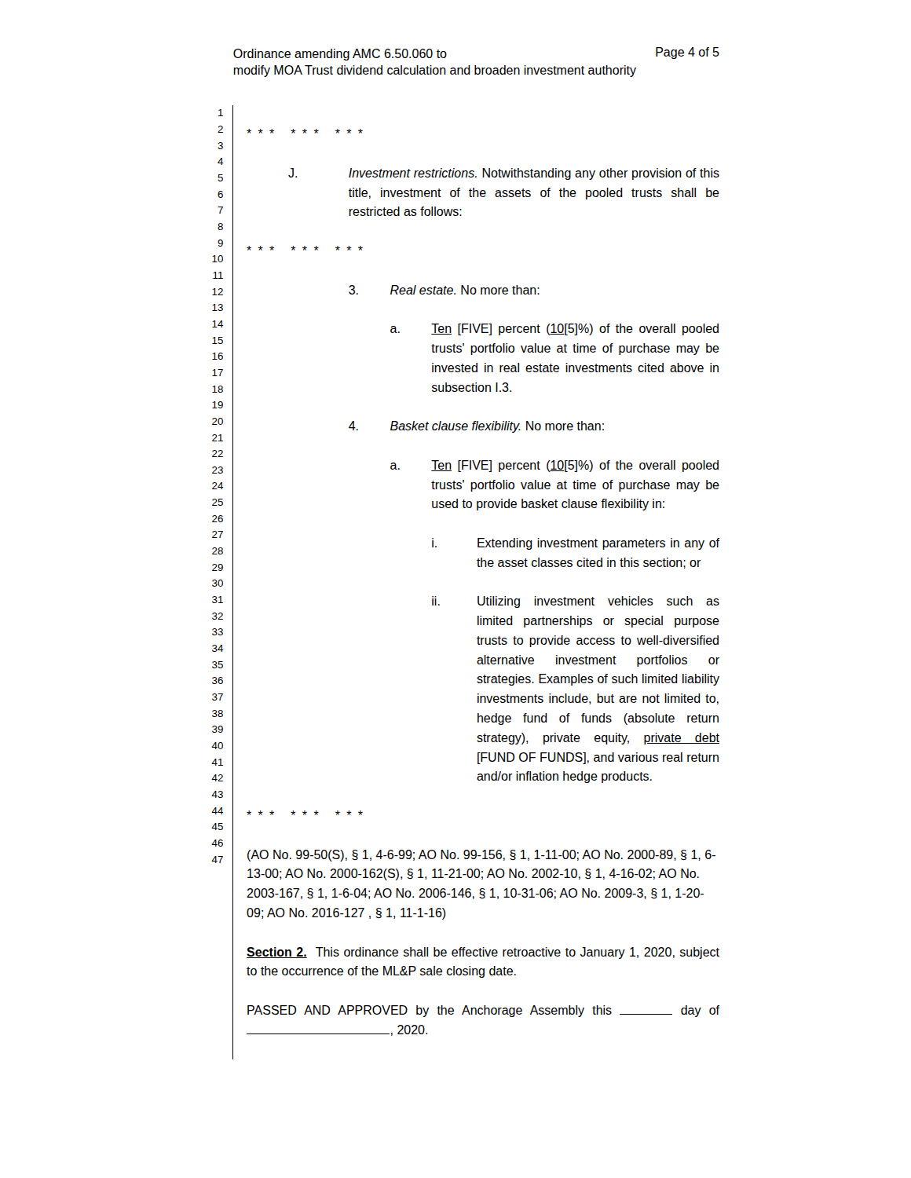Ordinance amending AMC 6.50.060 to
modify MOA Trust dividend calculation and broaden investment authority
Page 4 of 5
1
2
3
4
5
6
7
8
9
10
11
12
13
14
15
16
17
18
19
20
21
22
23
24
25
26
27
28
29
30
31
32
33
34
35
36
37
38
39
40
41
42
43
44
45
46
47
* * * * * * * * *
J.
Investment restrictions. Notwithstanding any other provision of this title, investment of the assets of the pooled trusts shall be restricted as follows:
* * * * * * * * *
3.
Real estate. No more than:
a.
Ten [FIVE] percent (10[5]%) of the overall pooled trusts' portfolio value at time of purchase may be invested in real estate investments cited above in subsection I.3.
4.
Basket clause flexibility. No more than:
a.
Ten [FIVE] percent (10[5]%) of the overall pooled trusts' portfolio value at time of purchase may be used to provide basket clause flexibility in:
i.
Extending investment parameters in any of the asset classes cited in this section; or
ii.
Utilizing investment vehicles such as limited partnerships or special purpose trusts to provide access to well-diversified alternative investment portfolios or strategies. Examples of such limited liability investments include, but are not limited to, hedge fund of funds (absolute return strategy), private equity, private debt [FUND OF FUNDS], and various real return and/or inflation hedge products.
* * * * * * * * *
(AO No. 99-50(S), § 1, 4-6-99; AO No. 99-156, § 1, 1-11-00; AO No. 2000-89, § 1, 6-13-00; AO No. 2000-162(S), § 1, 11-21-00; AO No. 2002-10, § 1, 4-16-02; AO No. 2003-167, § 1, 1-6-04; AO No. 2006-146, § 1, 10-31-06; AO No. 2009-3, § 1, 1-20-09; AO No. 2016-127 , § 1, 11-1-16)
Section 2. This ordinance shall be effective retroactive to January 1, 2020, subject to the occurrence of the ML&P sale closing date.
PASSED AND APPROVED by the Anchorage Assembly this day of , 2020.